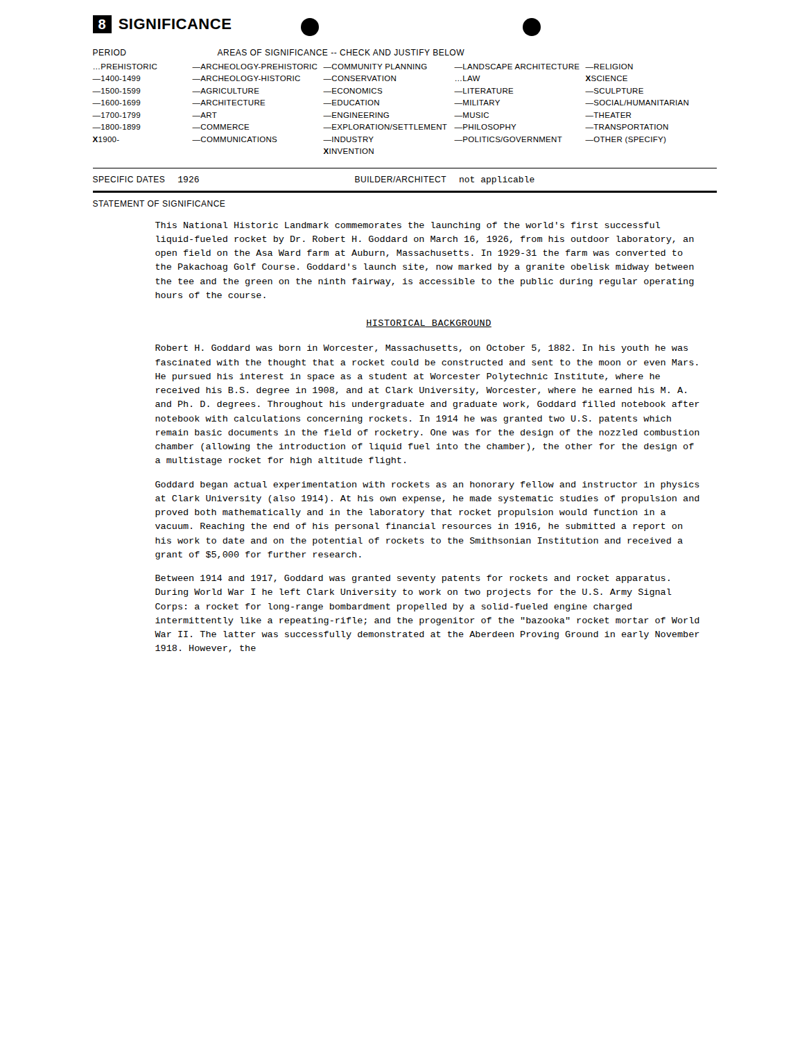8 SIGNIFICANCE
PERIOD
AREAS OF SIGNIFICANCE -- CHECK AND JUSTIFY BELOW
| …PREHISTORIC | —ARCHEOLOGY-PREHISTORIC | —COMMUNITY PLANNING | —LANDSCAPE ARCHITECTURE | —RELIGION |
| —1400-1499 | —ARCHEOLOGY-HISTORIC | —CONSERVATION | …LAW | X SCIENCE |
| —1500-1599 | —AGRICULTURE | —ECONOMICS | —LITERATURE | —SCULPTURE |
| —1600-1699 | —ARCHITECTURE | —EDUCATION | —MILITARY | —SOCIAL/HUMANITARIAN |
| —1700-1799 | —ART | —ENGINEERING | —MUSIC | —THEATER |
| —1800-1899 | —COMMERCE | —EXPLORATION/SETTLEMENT | —PHILOSOPHY | —TRANSPORTATION |
| X 1900- | —COMMUNICATIONS | —INDUSTRY | —POLITICS/GOVERNMENT | —OTHER (SPECIFY) |
| | | X INVENTION | | |
SPECIFIC DATES 1926
BUILDER/ARCHITECT not applicable
STATEMENT OF SIGNIFICANCE
This National Historic Landmark commemorates the launching of the world's first successful liquid-fueled rocket by Dr. Robert H. Goddard on March 16, 1926, from his outdoor laboratory, an open field on the Asa Ward farm at Auburn, Massachusetts. In 1929-31 the farm was converted to the Pakachoag Golf Course. Goddard's launch site, now marked by a granite obelisk midway between the tee and the green on the ninth fairway, is accessible to the public during regular operating hours of the course.
HISTORICAL BACKGROUND
Robert H. Goddard was born in Worcester, Massachusetts, on October 5, 1882. In his youth he was fascinated with the thought that a rocket could be constructed and sent to the moon or even Mars. He pursued his interest in space as a student at Worcester Polytechnic Institute, where he received his B.S. degree in 1908, and at Clark University, Worcester, where he earned his M. A. and Ph. D. degrees. Throughout his undergraduate and graduate work, Goddard filled notebook after notebook with calculations concerning rockets. In 1914 he was granted two U.S. patents which remain basic documents in the field of rocketry. One was for the design of the nozzled combustion chamber (allowing the introduction of liquid fuel into the chamber), the other for the design of a multistage rocket for high altitude flight.
Goddard began actual experimentation with rockets as an honorary fellow and instructor in physics at Clark University (also 1914). At his own expense, he made systematic studies of propulsion and proved both mathematically and in the laboratory that rocket propulsion would function in a vacuum. Reaching the end of his personal financial resources in 1916, he submitted a report on his work to date and on the potential of rockets to the Smithsonian Institution and received a grant of $5,000 for further research.
Between 1914 and 1917, Goddard was granted seventy patents for rockets and rocket apparatus. During World War I he left Clark University to work on two projects for the U.S. Army Signal Corps: a rocket for long-range bombardment propelled by a solid-fueled engine charged intermittently like a repeating-rifle; and the progenitor of the "bazooka" rocket mortar of World War II. The latter was successfully demonstrated at the Aberdeen Proving Ground in early November 1918. However, the